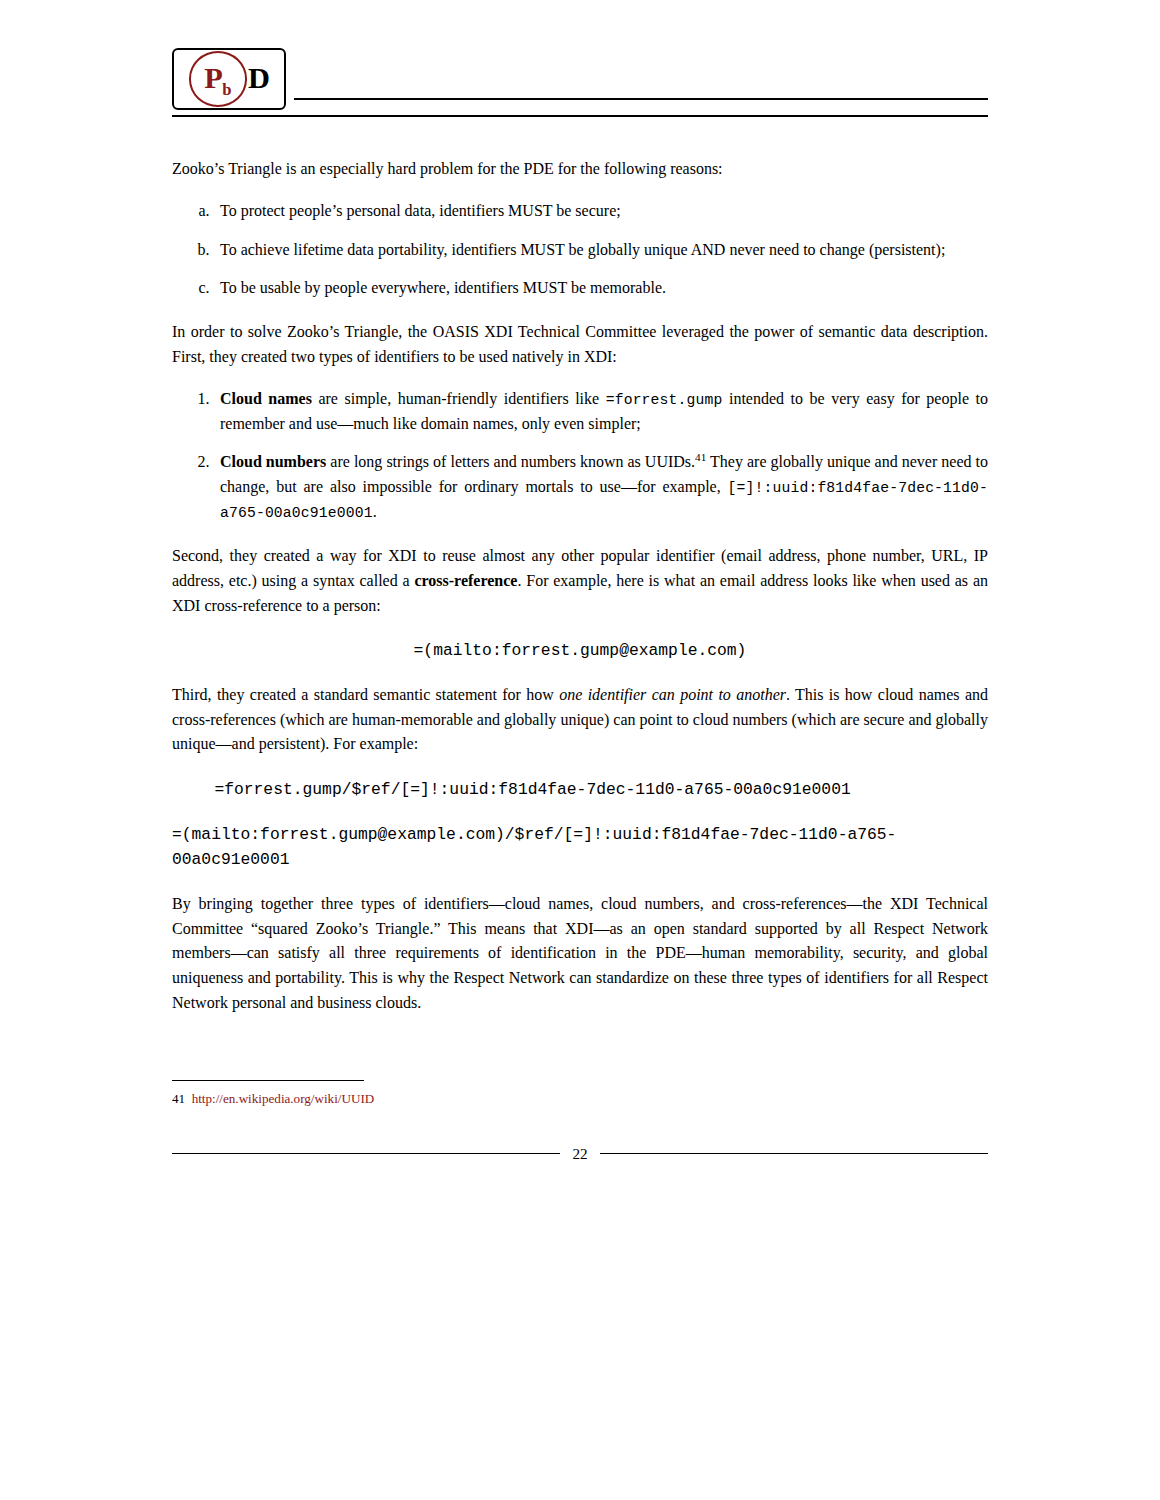Pb D
Zooko’s Triangle is an especially hard problem for the PDE for the following reasons:
To protect people’s personal data, identifiers MUST be secure;
To achieve lifetime data portability, identifiers MUST be globally unique AND never need to change (persistent);
To be usable by people everywhere, identifiers MUST be memorable.
In order to solve Zooko’s Triangle, the OASIS XDI Technical Committee leveraged the power of semantic data description. First, they created two types of identifiers to be used natively in XDI:
Cloud names are simple, human-friendly identifiers like =forrest.gump intended to be very easy for people to remember and use—much like domain names, only even simpler;
Cloud numbers are long strings of letters and numbers known as UUIDs.41 They are globally unique and never need to change, but are also impossible for ordinary mortals to use—for example, [=]!:uuid:f81d4fae-7dec-11d0-a765-00a0c91e0001.
Second, they created a way for XDI to reuse almost any other popular identifier (email address, phone number, URL, IP address, etc.) using a syntax called a cross-reference. For example, here is what an email address looks like when used as an XDI cross-reference to a person:
=(mailto:forrest.gump@example.com)
Third, they created a standard semantic statement for how one identifier can point to another. This is how cloud names and cross-references (which are human-memorable and globally unique) can point to cloud numbers (which are secure and globally unique—and persistent). For example:
=forrest.gump/$ref/[=]!:uuid:f81d4fae-7dec-11d0-a765-00a0c91e0001
=(mailto:forrest.gump@example.com)/$ref/[=]!:uuid:f81d4fae-7dec-11d0-a765-00a0c91e0001
By bringing together three types of identifiers—cloud names, cloud numbers, and cross-references—the XDI Technical Committee “squared Zooko’s Triangle.” This means that XDI—as an open standard supported by all Respect Network members—can satisfy all three requirements of identification in the PDE—human memorability, security, and global uniqueness and portability. This is why the Respect Network can standardize on these three types of identifiers for all Respect Network personal and business clouds.
41 http://en.wikipedia.org/wiki/UUID
22